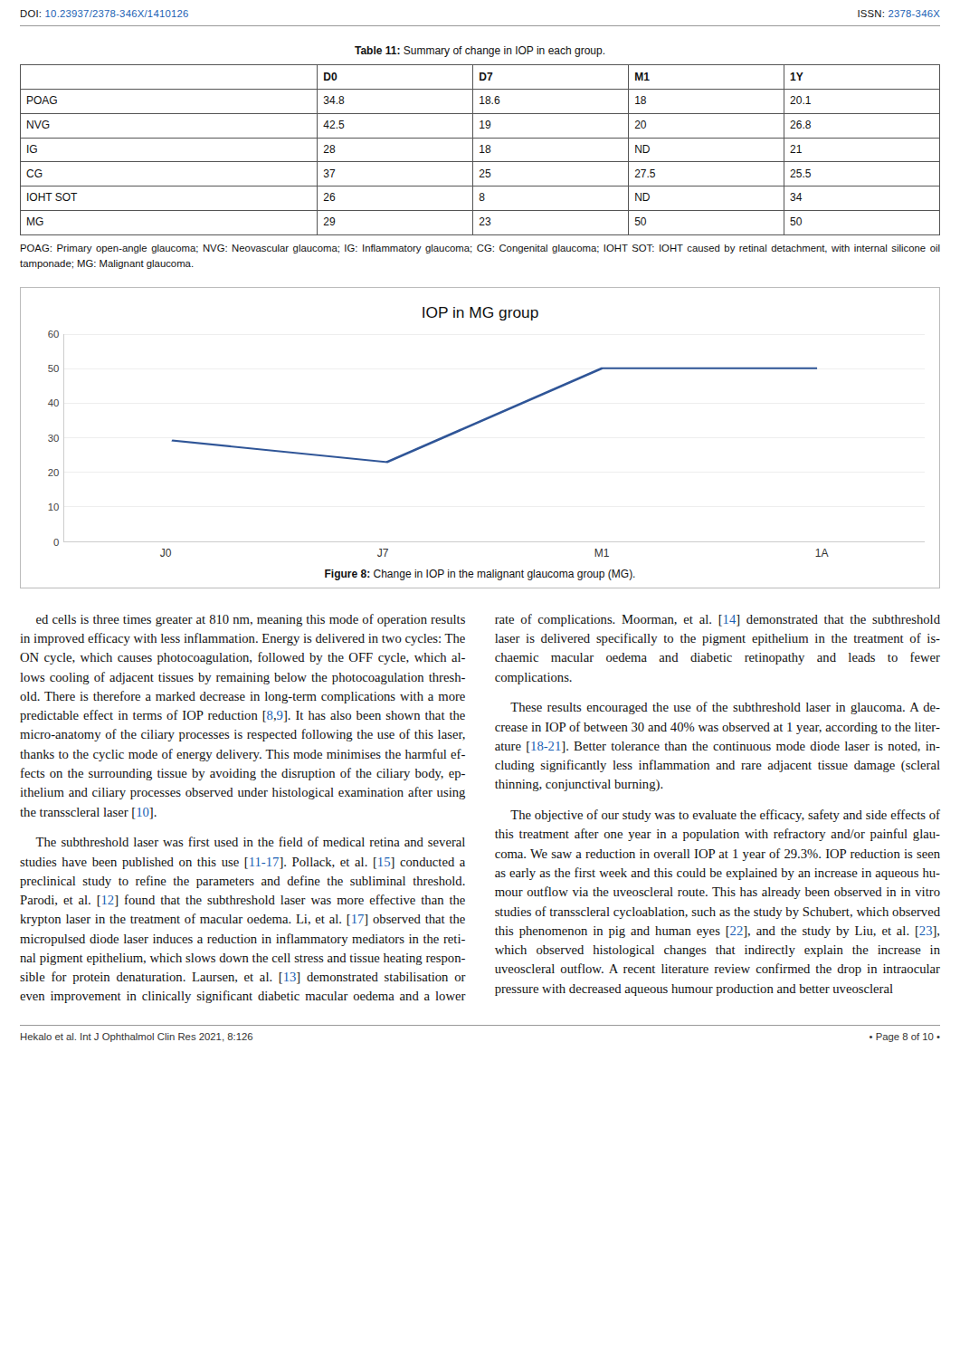DOI: 10.23937/2378-346X/1410126
ISSN: 2378-346X
Table 11: Summary of change in IOP in each group.
| | D0 | D7 | M1 | 1Y |
| --- | --- | --- | --- | --- |
| POAG | 34.8 | 18.6 | 18 | 20.1 |
| NVG | 42.5 | 19 | 20 | 26.8 |
| IG | 28 | 18 | ND | 21 |
| CG | 37 | 25 | 27.5 | 25.5 |
| IOHT SOT | 26 | 8 | ND | 34 |
| MG | 29 | 23 | 50 | 50 |
POAG: Primary open-angle glaucoma; NVG: Neovascular glaucoma; IG: Inflammatory glaucoma; CG: Congenital glaucoma; IOHT SOT: IOHT caused by retinal detachment, with internal silicone oil tamponade; MG: Malignant glaucoma.
IOP in MG group
60 50 40 30 20 10 0
J0 J7 M11A
Figure 8: Change in IOP in the malignant glaucoma group (MG).
ed cells is three times greater at 810 nm, meaning this mode of operation results in improved efficacy with less inflammation. Energy is delivered in two cycles: The ON cycle, which causes photocoagulation, followed by the OFF cycle, which allows cooling of adjacent tissues by remaining below the photocoagulation threshold. There is therefore a marked decrease in long-term complications with a more predictable effect in terms of IOP reduction [8,9]. It has also been shown that the micro-anatomy of the ciliary processes is respected following the use of this laser, thanks to the cyclic mode of energy delivery. This mode minimises the harmful effects on the surrounding tissue by avoiding the disruption of the ciliary body, epithelium and ciliary processes observed under histological examination after using the transscleral laser [10].
The subthreshold laser was first used in the field of medical retina and several studies have been published on this use [11-17]. Pollack, et al. [15] conducted a preclinical study to refine the parameters and define the subliminal threshold. Parodi, et al. [12] found that the subthreshold laser was more effective than the krypton laser in the treatment of macular oedema. Li, et al. [17] observed that the micropulsed diode laser induces a reduction in inflammatory mediators in the retinal pigment epithelium, which slows down the cell stress and tissue heating responsible for protein denaturation. Laursen, et al. [13] demonstrated stabilisation or even improvement in clinically significant diabetic macular oedema and a lower rate of complications. Moorman, et al. [14] demonstrated that the subthreshold laser is delivered specifically to the pigment epithelium in the treatment of ischaemic macular oedema and diabetic retinopathy and leads to fewer complications.
These results encouraged the use of the subthreshold laser in glaucoma. A decrease in IOP of between 30 and 40% was observed at 1 year, according to the literature [18-21]. Better tolerance than the continuous mode diode laser is noted, including significantly less inflammation and rare adjacent tissue damage (scleral thinning, conjunctival burning).
The objective of our study was to evaluate the efficacy, safety and side effects of this treatment after one year in a population with refractory and/or painful glaucoma. We saw a reduction in overall IOP at 1 year of 29.3%. IOP reduction is seen as early as the first week and this could be explained by an increase in aqueous humour outflow via the uveoscleral route. This has already been observed in in vitro studies of transscleral cycloablation, such as the study by Schubert, which observed this phenomenon in pig and human eyes [22], and the study by Liu, et al. [23], which observed histological changes that indirectly explain the increase in uveoscleral outflow. A recent literature review confirmed the drop in intraocular pressure with decreased aqueous humour production and better uveoscleral
Hekalo et al. Int J Ophthalmol Clin Res 2021, 8:126
• Page 8 of 10 •